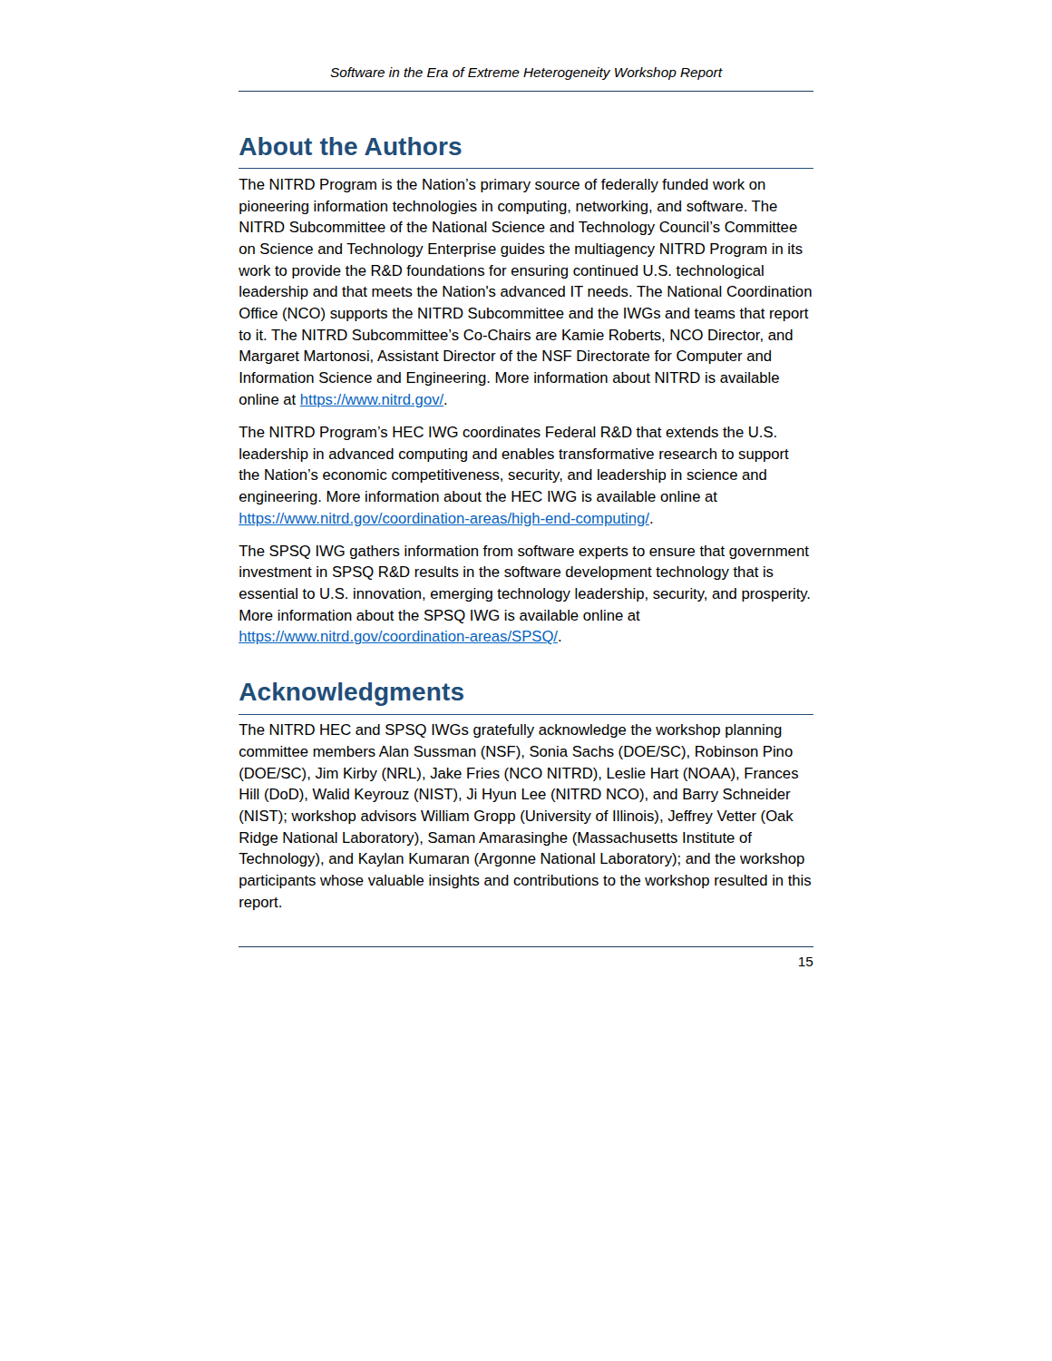Software in the Era of Extreme Heterogeneity Workshop Report
About the Authors
The NITRD Program is the Nation’s primary source of federally funded work on pioneering information technologies in computing, networking, and software. The NITRD Subcommittee of the National Science and Technology Council’s Committee on Science and Technology Enterprise guides the multiagency NITRD Program in its work to provide the R&D foundations for ensuring continued U.S. technological leadership and that meets the Nation's advanced IT needs. The National Coordination Office (NCO) supports the NITRD Subcommittee and the IWGs and teams that report to it. The NITRD Subcommittee’s Co-Chairs are Kamie Roberts, NCO Director, and Margaret Martonosi, Assistant Director of the NSF Directorate for Computer and Information Science and Engineering. More information about NITRD is available online at https://www.nitrd.gov/.
The NITRD Program’s HEC IWG coordinates Federal R&D that extends the U.S. leadership in advanced computing and enables transformative research to support the Nation’s economic competitiveness, security, and leadership in science and engineering. More information about the HEC IWG is available online at https://www.nitrd.gov/coordination-areas/high-end-computing/.
The SPSQ IWG gathers information from software experts to ensure that government investment in SPSQ R&D results in the software development technology that is essential to U.S. innovation, emerging technology leadership, security, and prosperity. More information about the SPSQ IWG is available online at https://www.nitrd.gov/coordination-areas/SPSQ/.
Acknowledgments
The NITRD HEC and SPSQ IWGs gratefully acknowledge the workshop planning committee members Alan Sussman (NSF), Sonia Sachs (DOE/SC), Robinson Pino (DOE/SC), Jim Kirby (NRL), Jake Fries (NCO NITRD), Leslie Hart (NOAA), Frances Hill (DoD), Walid Keyrouz (NIST), Ji Hyun Lee (NITRD NCO), and Barry Schneider (NIST); workshop advisors William Gropp (University of Illinois), Jeffrey Vetter (Oak Ridge National Laboratory), Saman Amarasinghe (Massachusetts Institute of Technology), and Kaylan Kumaran (Argonne National Laboratory); and the workshop participants whose valuable insights and contributions to the workshop resulted in this report.
15